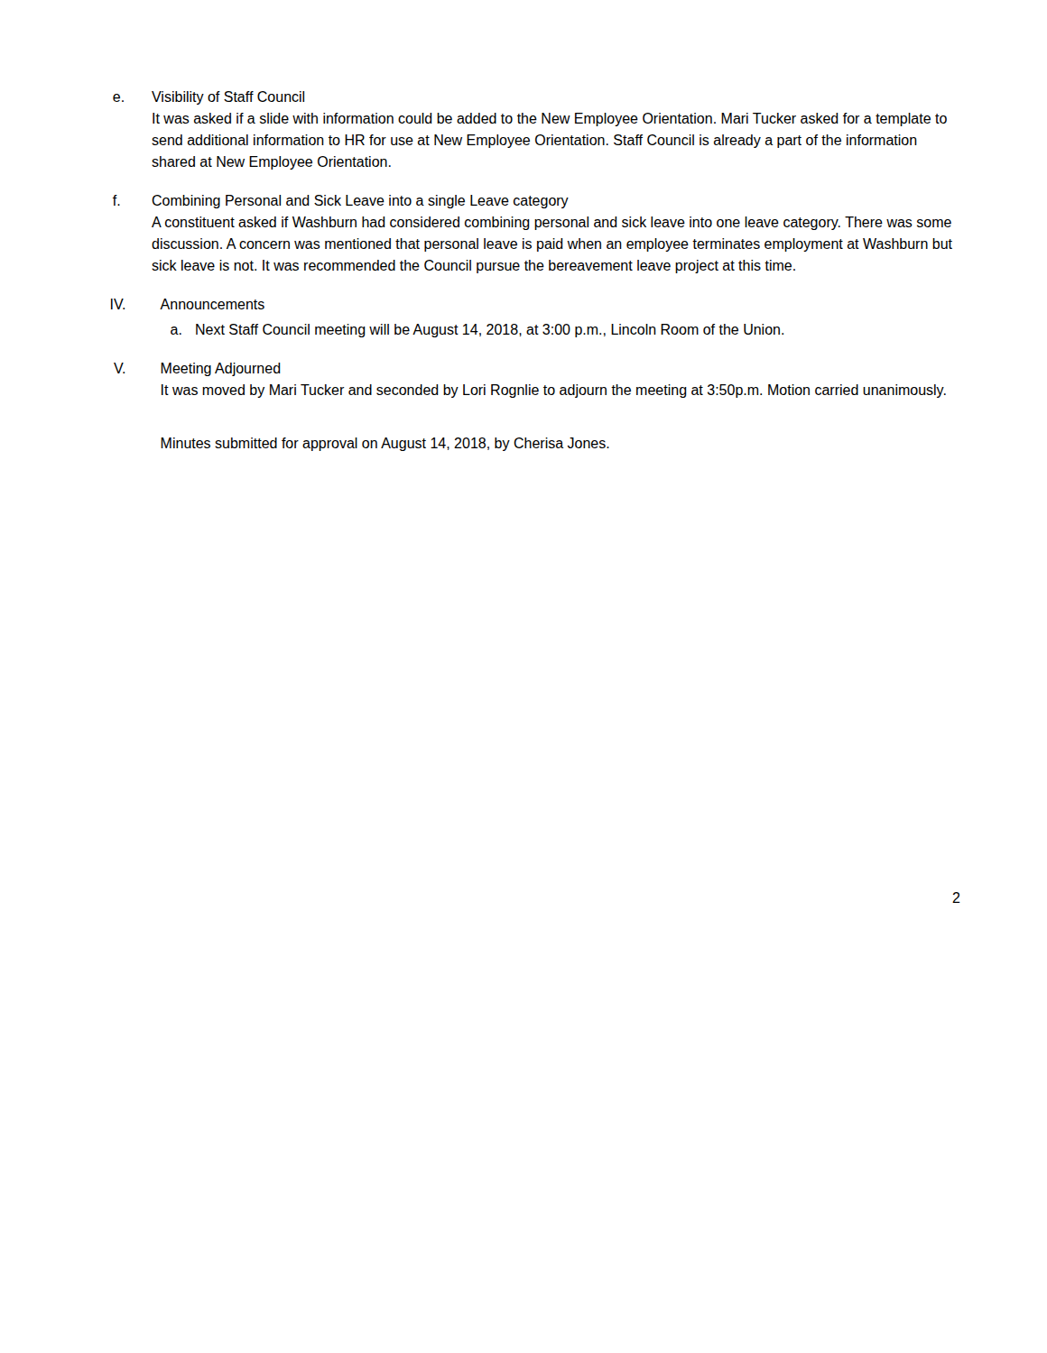e. Visibility of Staff Council It was asked if a slide with information could be added to the New Employee Orientation. Mari Tucker asked for a template to send additional information to HR for use at New Employee Orientation. Staff Council is already a part of the information shared at New Employee Orientation.
f. Combining Personal and Sick Leave into a single Leave category A constituent asked if Washburn had considered combining personal and sick leave into one leave category. There was some discussion. A concern was mentioned that personal leave is paid when an employee terminates employment at Washburn but sick leave is not. It was recommended the Council pursue the bereavement leave project at this time.
Announcements
Next Staff Council meeting will be August 14, 2018, at 3:00 p.m., Lincoln Room of the Union.
Meeting Adjourned It was moved by Mari Tucker and seconded by Lori Rognlie to adjourn the meeting at 3:50p.m. Motion carried unanimously.
Minutes submitted for approval on August 14, 2018, by Cherisa Jones.
2